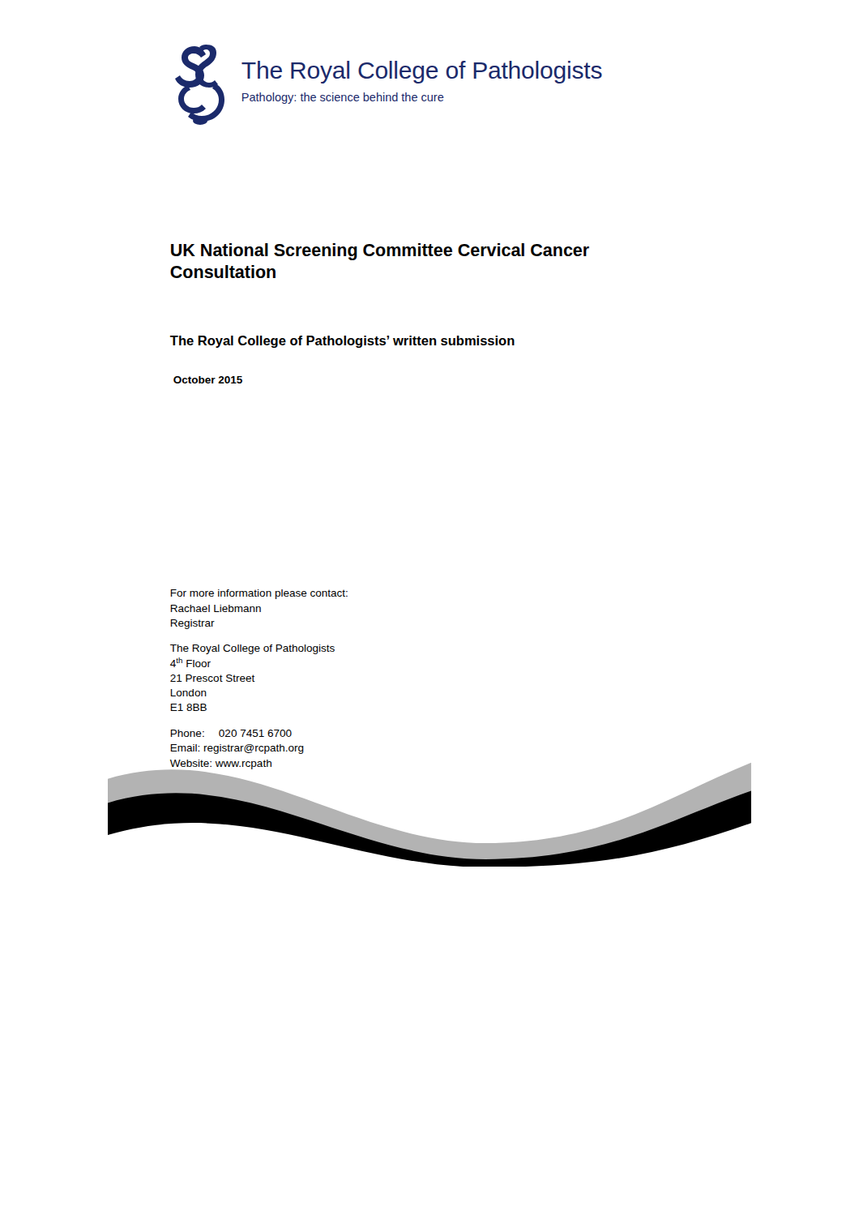The Royal College of Pathologists
Pathology: the science behind the cure
UK National Screening Committee Cervical Cancer Consultation
The Royal College of Pathologists’ written submission
October 2015
For more information please contact:
Rachael Liebmann
Registrar
The Royal College of Pathologists
4th Floor
21 Prescot Street
London
E1 8BB
Phone: 020 7451 6700
Email: registrar@rcpath.org
Website: www.rcpath